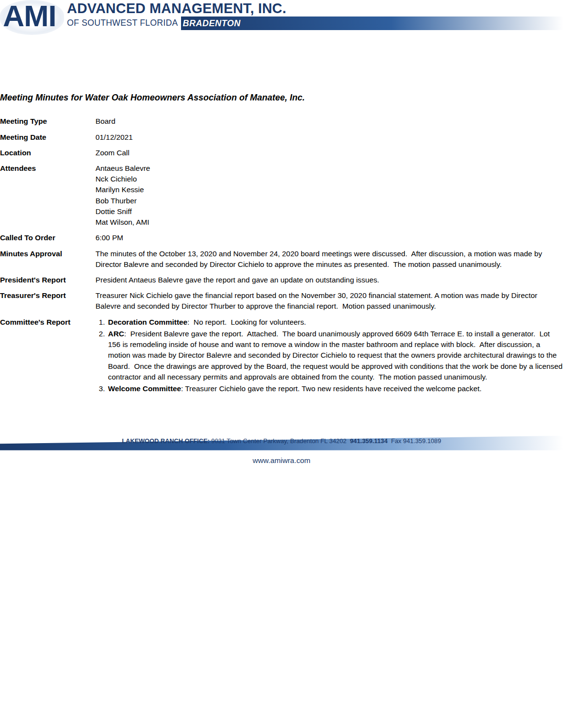AMI
ADVANCED MANAGEMENT, INC.
OF SOUTHWEST FLORIDA
BRADENTON
Meeting Minutes for Water Oak Homeowners Association of Manatee, Inc.
| Meeting Type | Board |
| Meeting Date | 01/12/2021 |
| Location | Zoom Call |
| Attendees | Antaeus Balevre Nck Cichielo Marilyn Kessie Bob Thurber Dottie Sniff Mat Wilson, AMI |
| Called To Order | 6:00 PM |
| Minutes Approval | The minutes of the October 13, 2020 and November 24, 2020 board meetings were discussed. After discussion, a motion was made by Director Balevre and seconded by Director Cichielo to approve the minutes as presented. The motion passed unanimously. |
| President's Report | President Antaeus Balevre gave the report and gave an update on outstanding issues. |
| Treasurer's Report | Treasurer Nick Cichielo gave the financial report based on the November 30, 2020 financial statement. A motion was made by Director Balevre and seconded by Director Thurber to approve the financial report. Motion passed unanimously. |
| Committee's Report | Decoration Committee : No report. Looking for volunteers. ARC : President Balevre gave the report. Attached. The board unanimously approved 6609 64th Terrace E. to install a generator. Lot 156 is remodeling inside of house and want to remove a window in the master bathroom and replace with block. After discussion, a motion was made by Director Balevre and seconded by Director Cichielo to request that the owners provide architectural drawings to the Board. Once the drawings are approved by the Board, the request would be approved with conditions that the work be done by a licensed contractor and all necessary permits and approvals are obtained from the county. The motion passed unanimously. Welcome Committee : Treasurer Cichielo gave the report. Two new residents have received the welcome packet. |
LAKEWOOD RANCH OFFICE: 9031 Town Center Parkway, Bradenton FL 34202 941.359.1134 Fax 941.359.1089
www.amiwra.com